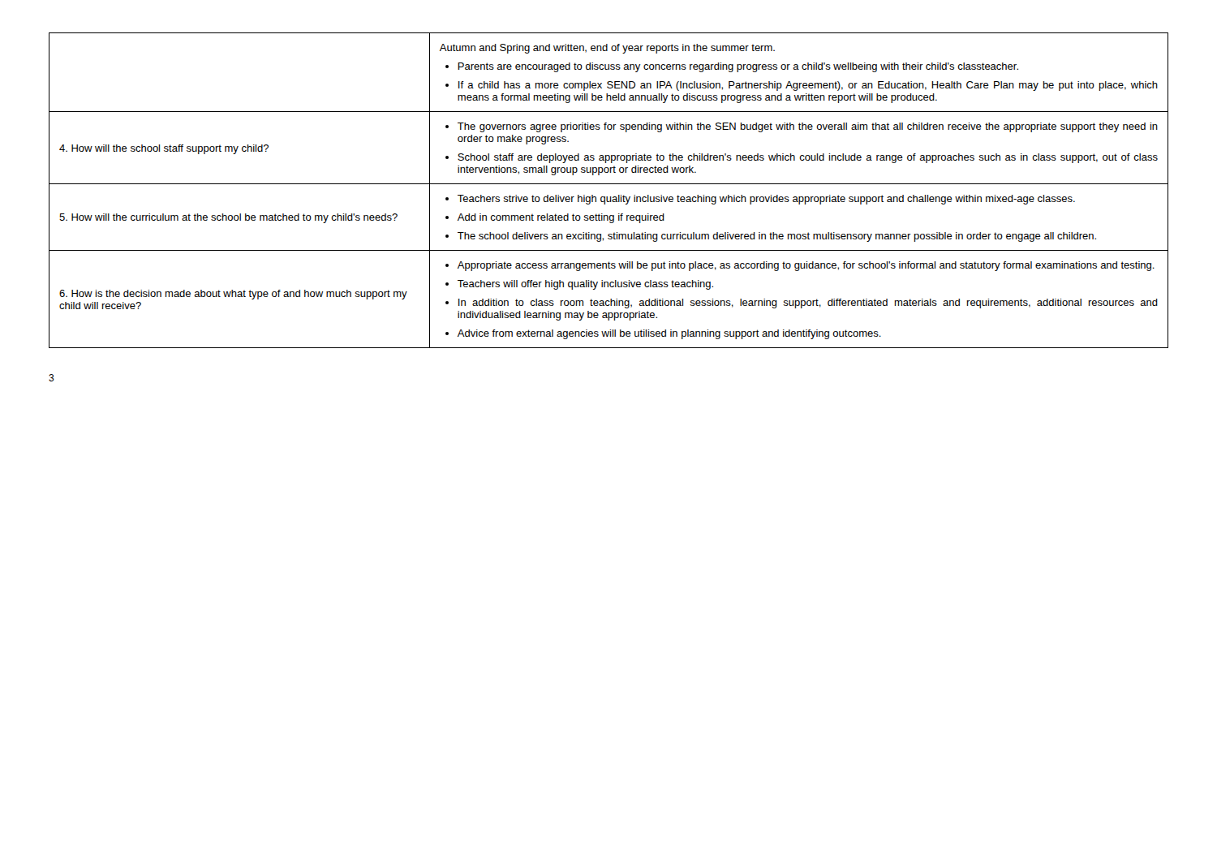| | Autumn and Spring and written, end of year reports in the summer term. Parents are encouraged to discuss any concerns regarding progress or a child's wellbeing with their child's classteacher. If a child has a more complex SEND an IPA (Inclusion, Partnership Agreement), or an Education, Health Care Plan may be put into place, which means a formal meeting will be held annually to discuss progress and a written report will be produced. |
| 4. How will the school staff support my child? | The governors agree priorities for spending within the SEN budget with the overall aim that all children receive the appropriate support they need in order to make progress. School staff are deployed as appropriate to the children's needs which could include a range of approaches such as in class support, out of class interventions, small group support or directed work. |
| 5. How will the curriculum at the school be matched to my child's needs? | Teachers strive to deliver high quality inclusive teaching which provides appropriate support and challenge within mixed-age classes. Add in comment related to setting if required The school delivers an exciting, stimulating curriculum delivered in the most multisensory manner possible in order to engage all children. |
| 6. How is the decision made about what type of and how much support my child will receive? | Appropriate access arrangements will be put into place, as according to guidance, for school's informal and statutory formal examinations and testing. Teachers will offer high quality inclusive class teaching. In addition to class room teaching, additional sessions, learning support, differentiated materials and requirements, additional resources and individualised learning may be appropriate. Advice from external agencies will be utilised in planning support and identifying outcomes. |
3